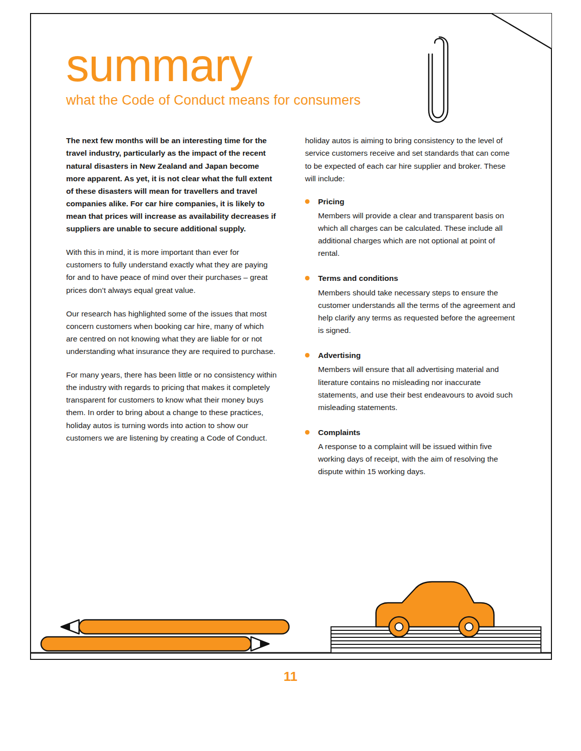summary
what the Code of Conduct means for consumers
The next few months will be an interesting time for the travel industry, particularly as the impact of the recent natural disasters in New Zealand and Japan become more apparent. As yet, it is not clear what the full extent of these disasters will mean for travellers and travel companies alike. For car hire companies, it is likely to mean that prices will increase as availability decreases if suppliers are unable to secure additional supply.
With this in mind, it is more important than ever for customers to fully understand exactly what they are paying for and to have peace of mind over their purchases – great prices don’t always equal great value.
Our research has highlighted some of the issues that most concern customers when booking car hire, many of which are centred on not knowing what they are liable for or not understanding what insurance they are required to purchase.
For many years, there has been little or no consistency within the industry with regards to pricing that makes it completely transparent for customers to know what their money buys them. In order to bring about a change to these practices, holiday autos is turning words into action to show our customers we are listening by creating a Code of Conduct.
holiday autos is aiming to bring consistency to the level of service customers receive and set standards that can come to be expected of each car hire supplier and broker. These will include:
Pricing
Members will provide a clear and transparent basis on which all charges can be calculated. These include all additional charges which are not optional at point of rental.
Terms and conditions
Members should take necessary steps to ensure the customer understands all the terms of the agreement and help clarify any terms as requested before the agreement is signed.
Advertising
Members will ensure that all advertising material and literature contains no misleading nor inaccurate statements, and use their best endeavours to avoid such misleading statements.
Complaints
A response to a complaint will be issued within five working days of receipt, with the aim of resolving the dispute within 15 working days.
11